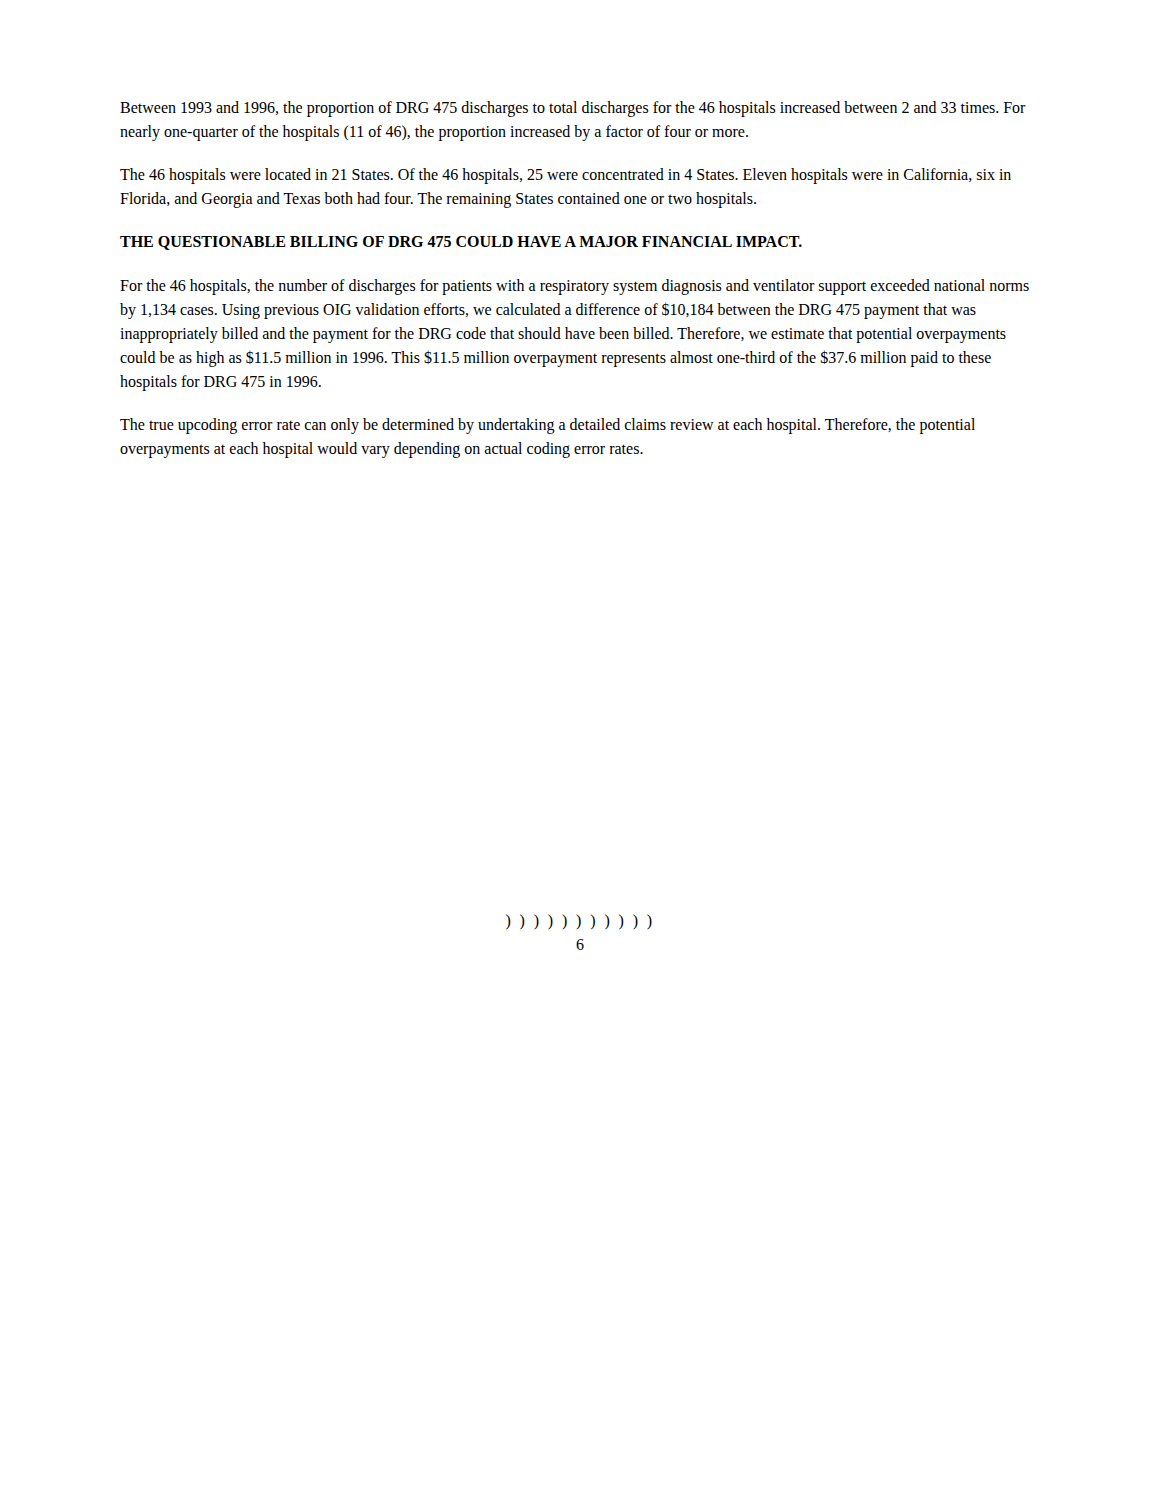Between 1993 and 1996, the proportion of DRG 475 discharges to total discharges for the 46 hospitals increased between 2 and 33 times. For nearly one-quarter of the hospitals (11 of 46), the proportion increased by a factor of four or more.
The 46 hospitals were located in 21 States. Of the 46 hospitals, 25 were concentrated in 4 States. Eleven hospitals were in California, six in Florida, and Georgia and Texas both had four. The remaining States contained one or two hospitals.
THE QUESTIONABLE BILLING OF DRG 475 COULD HAVE A MAJOR FINANCIAL IMPACT.
For the 46 hospitals, the number of discharges for patients with a respiratory system diagnosis and ventilator support exceeded national norms by 1,134 cases. Using previous OIG validation efforts, we calculated a difference of $10,184 between the DRG 475 payment that was inappropriately billed and the payment for the DRG code that should have been billed. Therefore, we estimate that potential overpayments could be as high as $11.5 million in 1996. This $11.5 million overpayment represents almost one-third of the $37.6 million paid to these hospitals for DRG 475 in 1996.
The true upcoding error rate can only be determined by undertaking a detailed claims review at each hospital. Therefore, the potential overpayments at each hospital would vary depending on actual coding error rates.
) ) ) ) ) ) ) ) ) ) )
6